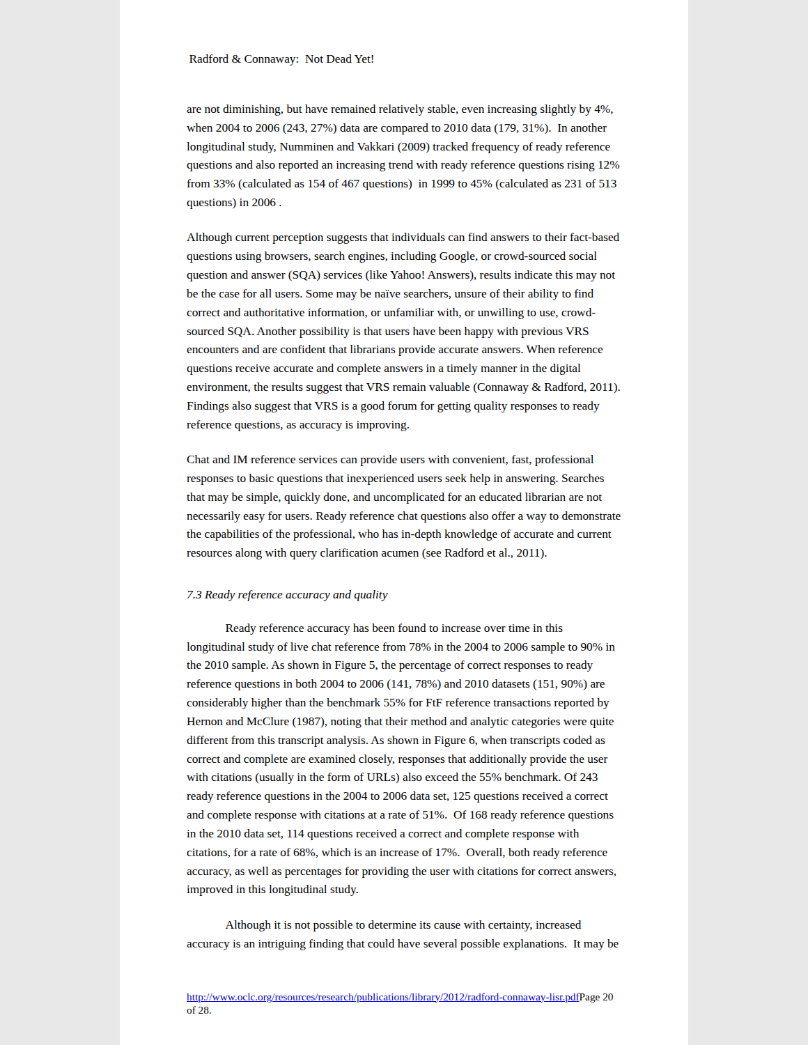Radford & Connaway: Not Dead Yet!
are not diminishing, but have remained relatively stable, even increasing slightly by 4%, when 2004 to 2006 (243, 27%) data are compared to 2010 data (179, 31%). In another longitudinal study, Numminen and Vakkari (2009) tracked frequency of ready reference questions and also reported an increasing trend with ready reference questions rising 12% from 33% (calculated as 154 of 467 questions) in 1999 to 45% (calculated as 231 of 513 questions) in 2006 .
Although current perception suggests that individuals can find answers to their fact-based questions using browsers, search engines, including Google, or crowd-sourced social question and answer (SQA) services (like Yahoo! Answers), results indicate this may not be the case for all users. Some may be naïve searchers, unsure of their ability to find correct and authoritative information, or unfamiliar with, or unwilling to use, crowd-sourced SQA. Another possibility is that users have been happy with previous VRS encounters and are confident that librarians provide accurate answers. When reference questions receive accurate and complete answers in a timely manner in the digital environment, the results suggest that VRS remain valuable (Connaway & Radford, 2011). Findings also suggest that VRS is a good forum for getting quality responses to ready reference questions, as accuracy is improving.
Chat and IM reference services can provide users with convenient, fast, professional responses to basic questions that inexperienced users seek help in answering. Searches that may be simple, quickly done, and uncomplicated for an educated librarian are not necessarily easy for users. Ready reference chat questions also offer a way to demonstrate the capabilities of the professional, who has in-depth knowledge of accurate and current resources along with query clarification acumen (see Radford et al., 2011).
7.3 Ready reference accuracy and quality
Ready reference accuracy has been found to increase over time in this longitudinal study of live chat reference from 78% in the 2004 to 2006 sample to 90% in the 2010 sample. As shown in Figure 5, the percentage of correct responses to ready reference questions in both 2004 to 2006 (141, 78%) and 2010 datasets (151, 90%) are considerably higher than the benchmark 55% for FtF reference transactions reported by Hernon and McClure (1987), noting that their method and analytic categories were quite different from this transcript analysis. As shown in Figure 6, when transcripts coded as correct and complete are examined closely, responses that additionally provide the user with citations (usually in the form of URLs) also exceed the 55% benchmark. Of 243 ready reference questions in the 2004 to 2006 data set, 125 questions received a correct and complete response with citations at a rate of 51%. Of 168 ready reference questions in the 2010 data set, 114 questions received a correct and complete response with citations, for a rate of 68%, which is an increase of 17%. Overall, both ready reference accuracy, as well as percentages for providing the user with citations for correct answers, improved in this longitudinal study.
Although it is not possible to determine its cause with certainty, increased accuracy is an intriguing finding that could have several possible explanations. It may be
http://www.oclc.org/resources/research/publications/library/2012/radford-connaway-lisr.pdf Page 20 of 28.